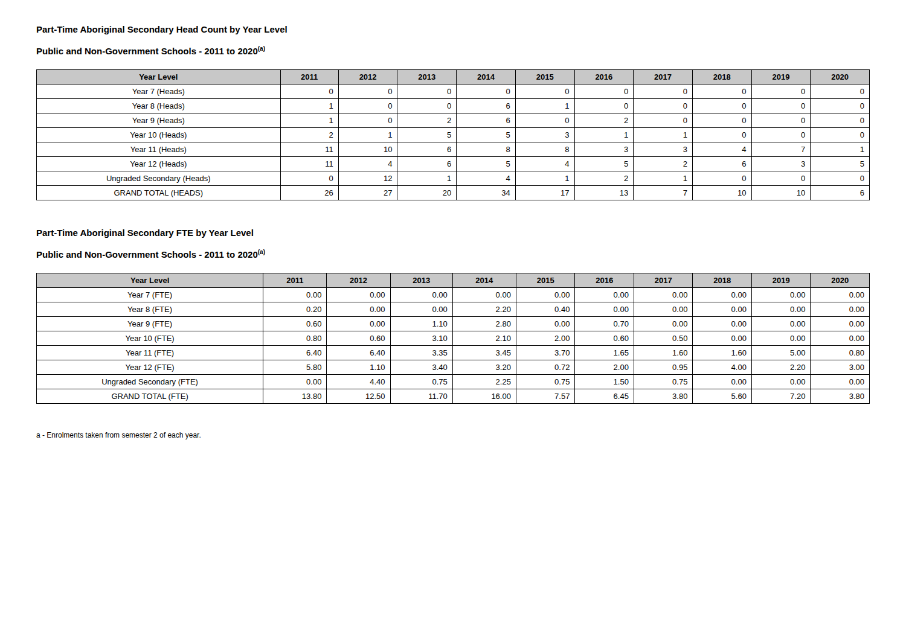Part-Time Aboriginal Secondary Head Count by Year Level
Public and Non-Government Schools - 2011 to 2020(a)
| Year Level | 2011 | 2012 | 2013 | 2014 | 2015 | 2016 | 2017 | 2018 | 2019 | 2020 |
| --- | --- | --- | --- | --- | --- | --- | --- | --- | --- | --- |
| Year 7 (Heads) | 0 | 0 | 0 | 0 | 0 | 0 | 0 | 0 | 0 | 0 |
| Year 8 (Heads) | 1 | 0 | 0 | 6 | 1 | 0 | 0 | 0 | 0 | 0 |
| Year 9 (Heads) | 1 | 0 | 2 | 6 | 0 | 2 | 0 | 0 | 0 | 0 |
| Year 10 (Heads) | 2 | 1 | 5 | 5 | 3 | 1 | 1 | 0 | 0 | 0 |
| Year 11 (Heads) | 11 | 10 | 6 | 8 | 8 | 3 | 3 | 4 | 7 | 1 |
| Year 12 (Heads) | 11 | 4 | 6 | 5 | 4 | 5 | 2 | 6 | 3 | 5 |
| Ungraded Secondary (Heads) | 0 | 12 | 1 | 4 | 1 | 2 | 1 | 0 | 0 | 0 |
| GRAND TOTAL (HEADS) | 26 | 27 | 20 | 34 | 17 | 13 | 7 | 10 | 10 | 6 |
Part-Time Aboriginal Secondary FTE by Year Level
Public and Non-Government Schools - 2011 to 2020(a)
| Year Level | 2011 | 2012 | 2013 | 2014 | 2015 | 2016 | 2017 | 2018 | 2019 | 2020 |
| --- | --- | --- | --- | --- | --- | --- | --- | --- | --- | --- |
| Year 7 (FTE) | 0.00 | 0.00 | 0.00 | 0.00 | 0.00 | 0.00 | 0.00 | 0.00 | 0.00 | 0.00 |
| Year 8 (FTE) | 0.20 | 0.00 | 0.00 | 2.20 | 0.40 | 0.00 | 0.00 | 0.00 | 0.00 | 0.00 |
| Year 9 (FTE) | 0.60 | 0.00 | 1.10 | 2.80 | 0.00 | 0.70 | 0.00 | 0.00 | 0.00 | 0.00 |
| Year 10 (FTE) | 0.80 | 0.60 | 3.10 | 2.10 | 2.00 | 0.60 | 0.50 | 0.00 | 0.00 | 0.00 |
| Year 11 (FTE) | 6.40 | 6.40 | 3.35 | 3.45 | 3.70 | 1.65 | 1.60 | 1.60 | 5.00 | 0.80 |
| Year 12 (FTE) | 5.80 | 1.10 | 3.40 | 3.20 | 0.72 | 2.00 | 0.95 | 4.00 | 2.20 | 3.00 |
| Ungraded Secondary (FTE) | 0.00 | 4.40 | 0.75 | 2.25 | 0.75 | 1.50 | 0.75 | 0.00 | 0.00 | 0.00 |
| GRAND TOTAL (FTE) | 13.80 | 12.50 | 11.70 | 16.00 | 7.57 | 6.45 | 3.80 | 5.60 | 7.20 | 3.80 |
a - Enrolments taken from semester 2 of each year.